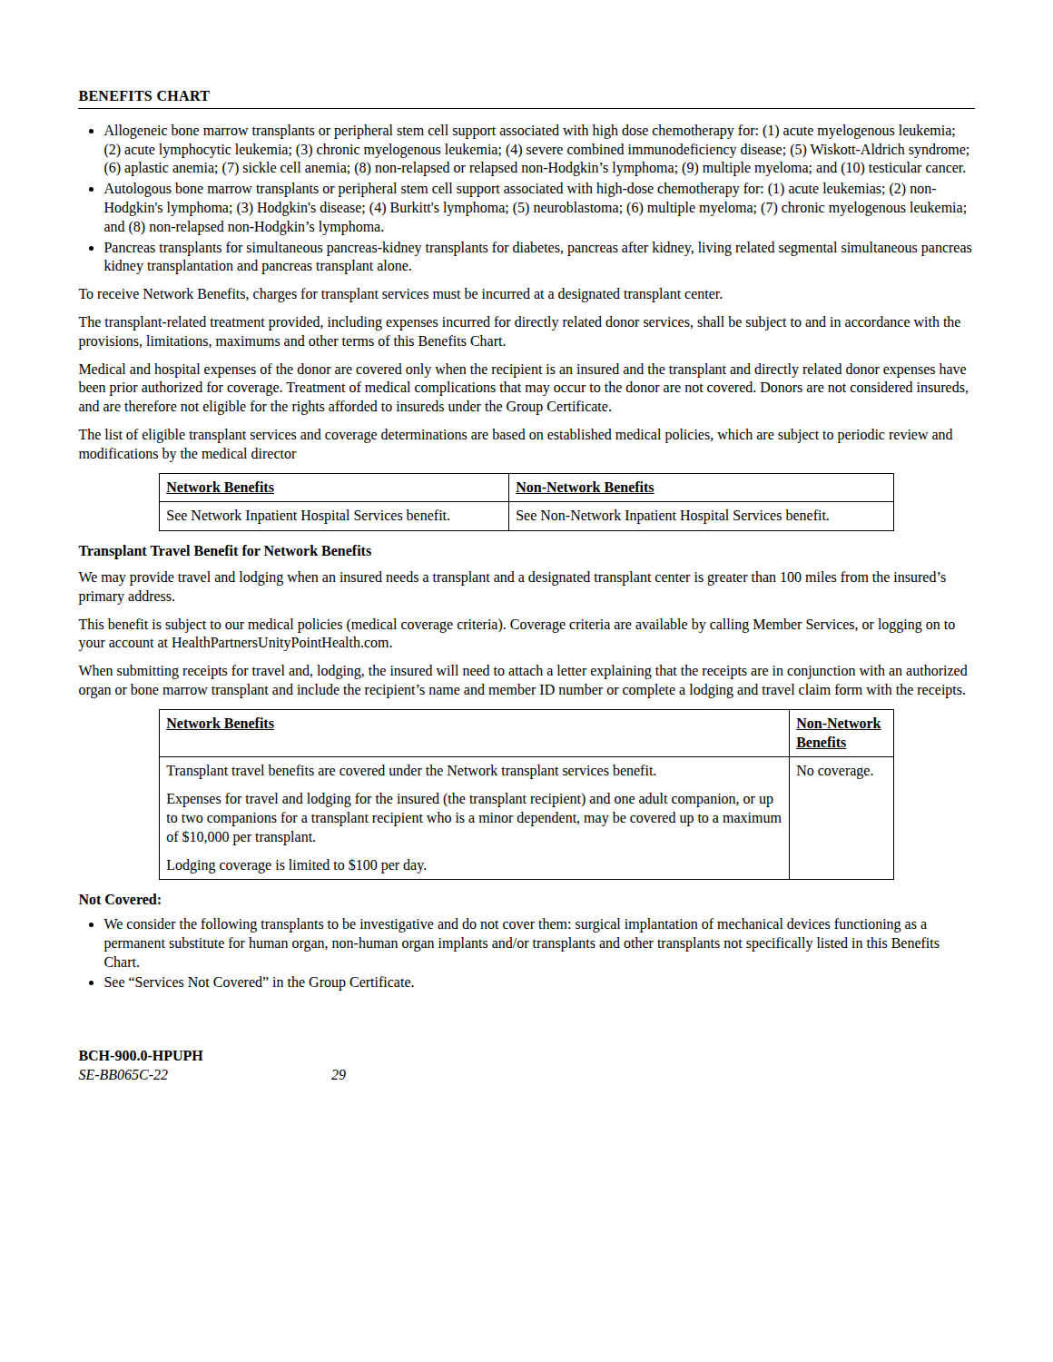BENEFITS CHART
Allogeneic bone marrow transplants or peripheral stem cell support associated with high dose chemotherapy for: (1) acute myelogenous leukemia; (2) acute lymphocytic leukemia; (3) chronic myelogenous leukemia; (4) severe combined immunodeficiency disease; (5) Wiskott-Aldrich syndrome; (6) aplastic anemia; (7) sickle cell anemia; (8) non-relapsed or relapsed non-Hodgkin’s lymphoma; (9) multiple myeloma; and (10) testicular cancer.
Autologous bone marrow transplants or peripheral stem cell support associated with high-dose chemotherapy for: (1) acute leukemias; (2) non-Hodgkin's lymphoma; (3) Hodgkin's disease; (4) Burkitt's lymphoma; (5) neuroblastoma; (6) multiple myeloma; (7) chronic myelogenous leukemia; and (8) non-relapsed non-Hodgkin’s lymphoma.
Pancreas transplants for simultaneous pancreas-kidney transplants for diabetes, pancreas after kidney, living related segmental simultaneous pancreas kidney transplantation and pancreas transplant alone.
To receive Network Benefits, charges for transplant services must be incurred at a designated transplant center.
The transplant-related treatment provided, including expenses incurred for directly related donor services, shall be subject to and in accordance with the provisions, limitations, maximums and other terms of this Benefits Chart.
Medical and hospital expenses of the donor are covered only when the recipient is an insured and the transplant and directly related donor expenses have been prior authorized for coverage. Treatment of medical complications that may occur to the donor are not covered. Donors are not considered insureds, and are therefore not eligible for the rights afforded to insureds under the Group Certificate.
The list of eligible transplant services and coverage determinations are based on established medical policies, which are subject to periodic review and modifications by the medical director
| Network Benefits | Non-Network Benefits |
| --- | --- |
| See Network Inpatient Hospital Services benefit. | See Non-Network Inpatient Hospital Services benefit. |
Transplant Travel Benefit for Network Benefits
We may provide travel and lodging when an insured needs a transplant and a designated transplant center is greater than 100 miles from the insured’s primary address.
This benefit is subject to our medical policies (medical coverage criteria). Coverage criteria are available by calling Member Services, or logging on to your account at HealthPartnersUnityPointHealth.com.
When submitting receipts for travel and, lodging, the insured will need to attach a letter explaining that the receipts are in conjunction with an authorized organ or bone marrow transplant and include the recipient’s name and member ID number or complete a lodging and travel claim form with the receipts.
| Network Benefits | Non-Network Benefits |
| --- | --- |
| Transplant travel benefits are covered under the Network transplant services benefit. Expenses for travel and lodging for the insured (the transplant recipient) and one adult companion, or up to two companions for a transplant recipient who is a minor dependent, may be covered up to a maximum of $10,000 per transplant. Lodging coverage is limited to $100 per day. | No coverage. |
Not Covered:
We consider the following transplants to be investigative and do not cover them: surgical implantation of mechanical devices functioning as a permanent substitute for human organ, non-human organ implants and/or transplants and other transplants not specifically listed in this Benefits Chart.
See “Services Not Covered” in the Group Certificate.
BCH-900.0-HPUPH
SE-BB065C-22 29